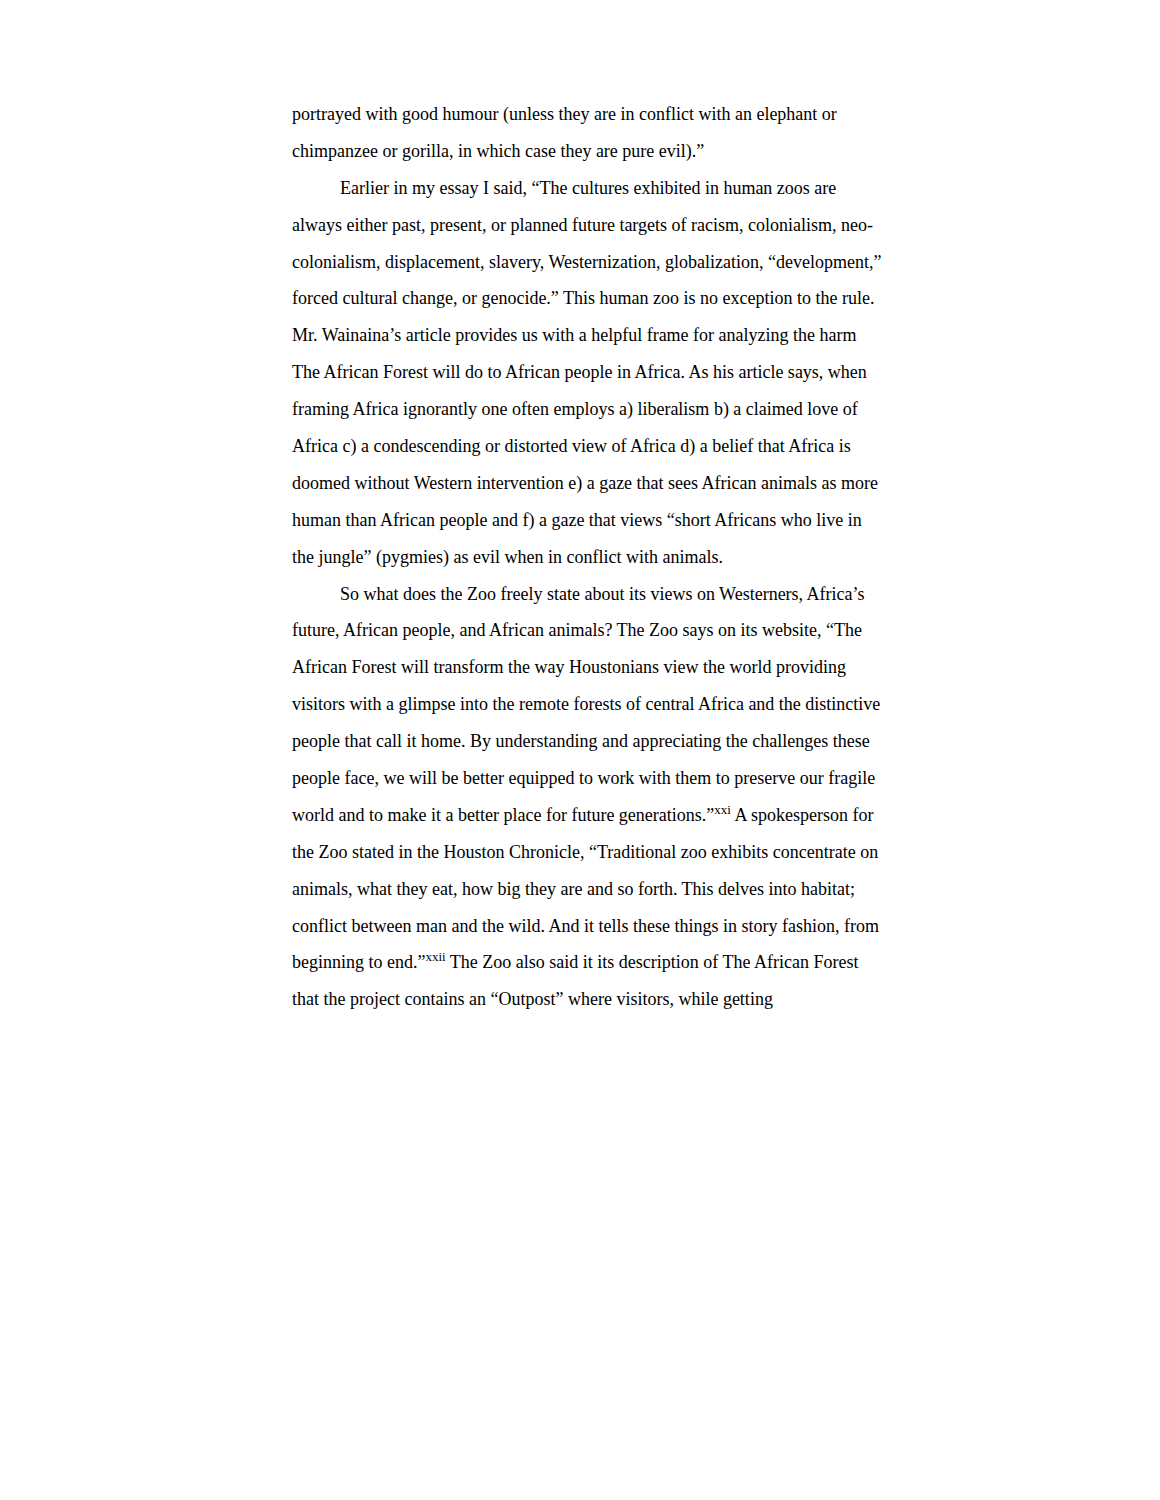portrayed with good humour (unless they are in conflict with an elephant or chimpanzee or gorilla, in which case they are pure evil).”
Earlier in my essay I said, “The cultures exhibited in human zoos are always either past, present, or planned future targets of racism, colonialism, neo-colonialism, displacement, slavery, Westernization, globalization, “development,” forced cultural change, or genocide.” This human zoo is no exception to the rule. Mr. Wainaina’s article provides us with a helpful frame for analyzing the harm The African Forest will do to African people in Africa. As his article says, when framing Africa ignorantly one often employs a) liberalism b) a claimed love of Africa c) a condescending or distorted view of Africa d) a belief that Africa is doomed without Western intervention e) a gaze that sees African animals as more human than African people and f) a gaze that views “short Africans who live in the jungle” (pygmies) as evil when in conflict with animals.
So what does the Zoo freely state about its views on Westerners, Africa’s future, African people, and African animals? The Zoo says on its website, “The African Forest will transform the way Houstonians view the world providing visitors with a glimpse into the remote forests of central Africa and the distinctive people that call it home. By understanding and appreciating the challenges these people face, we will be better equipped to work with them to preserve our fragile world and to make it a better place for future generations.”xxi A spokesperson for the Zoo stated in the Houston Chronicle, “Traditional zoo exhibits concentrate on animals, what they eat, how big they are and so forth. This delves into habitat; conflict between man and the wild. And it tells these things in story fashion, from beginning to end.”xxii The Zoo also said it its description of The African Forest that the project contains an “Outpost” where visitors, while getting